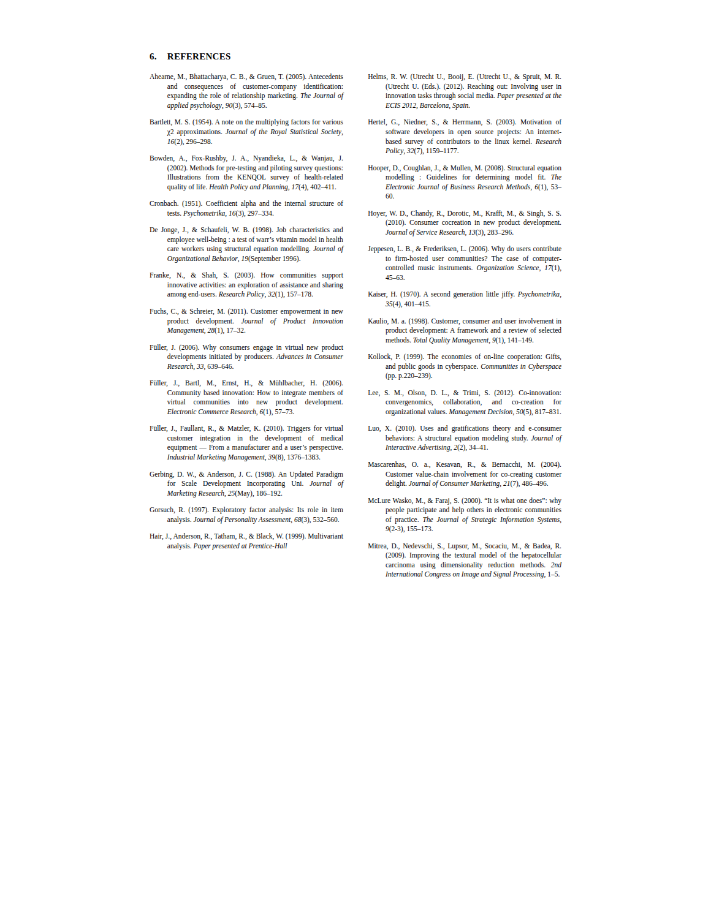6. REFERENCES
Ahearne, M., Bhattacharya, C. B., & Gruen, T. (2005). Antecedents and consequences of customer-company identification: expanding the role of relationship marketing. The Journal of applied psychology, 90(3), 574–85.
Bartlett, M. S. (1954). A note on the multiplying factors for various χ2 approximations. Journal of the Royal Statistical Society, 16(2), 296–298.
Bowden, A., Fox-Rushby, J. A., Nyandieka, L., & Wanjau, J. (2002). Methods for pre-testing and piloting survey questions: Illustrations from the KENQOL survey of health-related quality of life. Health Policy and Planning, 17(4), 402–411.
Cronbach. (1951). Coefficient alpha and the internal structure of tests. Psychometrika, 16(3), 297–334.
De Jonge, J., & Schaufeli, W. B. (1998). Job characteristics and employee well-being : a test of warr’s vitamin model in health care workers using structural equation modelling. Journal of Organizational Behavior, 19(September 1996).
Franke, N., & Shah, S. (2003). How communities support innovative activities: an exploration of assistance and sharing among end-users. Research Policy, 32(1), 157–178.
Fuchs, C., & Schreier, M. (2011). Customer empowerment in new product development. Journal of Product Innovation Management, 28(1), 17–32.
Füller, J. (2006). Why consumers engage in virtual new product developments initiated by producers. Advances in Consumer Research, 33, 639–646.
Füller, J., Bartl, M., Ernst, H., & Mühlbacher, H. (2006). Community based innovation: How to integrate members of virtual communities into new product development. Electronic Commerce Research, 6(1), 57–73.
Füller, J., Faullant, R., & Matzler, K. (2010). Triggers for virtual customer integration in the development of medical equipment — From a manufacturer and a user’s perspective. Industrial Marketing Management, 39(8), 1376–1383.
Gerbing, D. W., & Anderson, J. C. (1988). An Updated Paradigm for Scale Development Incorporating Uni. Journal of Marketing Research, 25(May), 186–192.
Gorsuch, R. (1997). Exploratory factor analysis: Its role in item analysis. Journal of Personality Assessment, 68(3), 532–560.
Hair, J., Anderson, R., Tatham, R., & Black, W. (1999). Multivariant analysis. Paper presented at Prentice-Hall
Helms, R. W. (Utrecht U., Booij, E. (Utrecht U., & Spruit, M. R. (Utrecht U. (Eds.). (2012). Reaching out: Involving user in innovation tasks through social media. Paper presented at the ECIS 2012, Barcelona, Spain.
Hertel, G., Niedner, S., & Herrmann, S. (2003). Motivation of software developers in open source projects: An internet-based survey of contributors to the linux kernel. Research Policy, 32(7), 1159–1177.
Hooper, D., Coughlan, J., & Mullen, M. (2008). Structural equation modelling : Guidelines for determining model fit. The Electronic Journal of Business Research Methods, 6(1), 53–60.
Hoyer, W. D., Chandy, R., Dorotic, M., Krafft, M., & Singh, S. S. (2010). Consumer cocreation in new product development. Journal of Service Research, 13(3), 283–296.
Jeppesen, L. B., & Frederiksen, L. (2006). Why do users contribute to firm-hosted user communities? The case of computer-controlled music instruments. Organization Science, 17(1), 45–63.
Kaiser, H. (1970). A second generation little jiffy. Psychometrika, 35(4), 401–415.
Kaulio, M. a. (1998). Customer, consumer and user involvement in product development: A framework and a review of selected methods. Total Quality Management, 9(1), 141–149.
Kollock, P. (1999). The economies of on-line cooperation: Gifts, and public goods in cyberspace. Communities in Cyberspace (pp. p.220–239).
Lee, S. M., Olson, D. L., & Trimi, S. (2012). Co-innovation: convergenomics, collaboration, and co-creation for organizational values. Management Decision, 50(5), 817–831.
Luo, X. (2010). Uses and gratifications theory and e-consumer behaviors: A structural equation modeling study. Journal of Interactive Advertising, 2(2), 34–41.
Mascarenhas, O. a., Kesavan, R., & Bernacchi, M. (2004). Customer value-chain involvement for co-creating customer delight. Journal of Consumer Marketing, 21(7), 486–496.
McLure Wasko, M., & Faraj, S. (2000). “It is what one does”: why people participate and help others in electronic communities of practice. The Journal of Strategic Information Systems, 9(2-3), 155–173.
Mitrea, D., Nedevschi, S., Lupsor, M., Socaciu, M., & Badea, R. (2009). Improving the textural model of the hepatocellular carcinoma using dimensionality reduction methods. 2nd International Congress on Image and Signal Processing, 1–5.